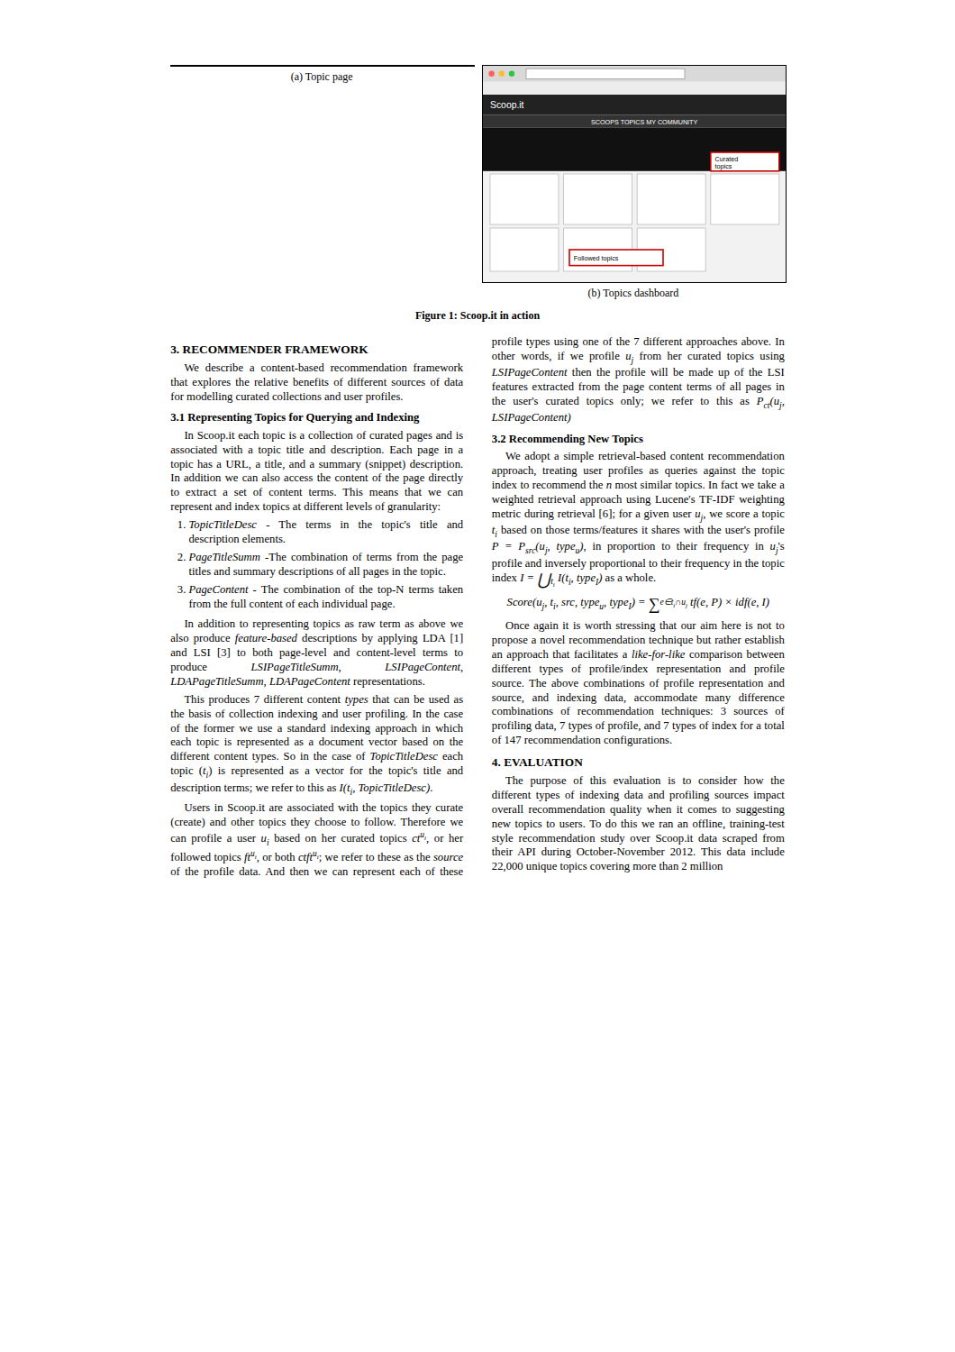(a) Topic page
(b) Topics dashboard
Figure 1: Scoop.it in action
3. RECOMMENDER FRAMEWORK
We describe a content-based recommendation framework that explores the relative benefits of different sources of data for modelling curated collections and user profiles.
3.1 Representing Topics for Querying and Indexing
In Scoop.it each topic is a collection of curated pages and is associated with a topic title and description. Each page in a topic has a URL, a title, and a summary (snippet) description. In addition we can also access the content of the page directly to extract a set of content terms. This means that we can represent and index topics at different levels of granularity:
TopicTitleDesc - The terms in the topic's title and description elements.
PageTitleSumm -The combination of terms from the page titles and summary descriptions of all pages in the topic.
PageContent - The combination of the top-N terms taken from the full content of each individual page.
In addition to representing topics as raw term as above we also produce feature-based descriptions by applying LDA [1] and LSI [3] to both page-level and content-level terms to produce LSIPageTitleSumm, LSIPageContent, LDAPageTitleSumm, LDAPageContent representations.
This produces 7 different content types that can be used as the basis of collection indexing and user profiling. In the case of the former we use a standard indexing approach in which each topic is represented as a document vector based on the different content types. So in the case of TopicTitleDesc each topic (ti) is represented as a vector for the topic's title and description terms; we refer to this as I(ti, TopicTitleDesc).
Users in Scoop.it are associated with the topics they curate (create) and other topics they choose to follow. Therefore we can profile a user ui based on her curated topics ctui, or her followed topics ftui, or both ctftui; we refer to these as the source of the profile data. And then we can represent each of these profile types using one of the 7 different approaches above. In other words, if we profile uj from her curated topics using LSIPageContent then the profile will be made up of the LSI features extracted from the page content terms of all pages in the user's curated topics only; we refer to this as Pct(uj, LSIPageContent)
3.2 Recommending New Topics
We adopt a simple retrieval-based content recommendation approach, treating user profiles as queries against the topic index to recommend the n most similar topics. In fact we take a weighted retrieval approach using Lucene's TF-IDF weighting metric during retrieval [6]; for a given user uj, we score a topic ti based on those terms/features it shares with the user's profile P = Psrc(uj, typeu), in proportion to their frequency in uj's profile and inversely proportional to their frequency in the topic index I = ⋃ti I(ti, typeI) as a whole.
Score(uj, ti, src, typeu, typeI) = ∑e∈ti∩uj tf(e, P) × idf(e, I)
Once again it is worth stressing that our aim here is not to propose a novel recommendation technique but rather establish an approach that facilitates a like-for-like comparison between different types of profile/index representation and profile source. The above combinations of profile representation and source, and indexing data, accommodate many difference combinations of recommendation techniques: 3 sources of profiling data, 7 types of profile, and 7 types of index for a total of 147 recommendation configurations.
4. EVALUATION
The purpose of this evaluation is to consider how the different types of indexing data and profiling sources impact overall recommendation quality when it comes to suggesting new topics to users. To do this we ran an offline, training-test style recommendation study over Scoop.it data scraped from their API during October-November 2012. This data include 22,000 unique topics covering more than 2 million